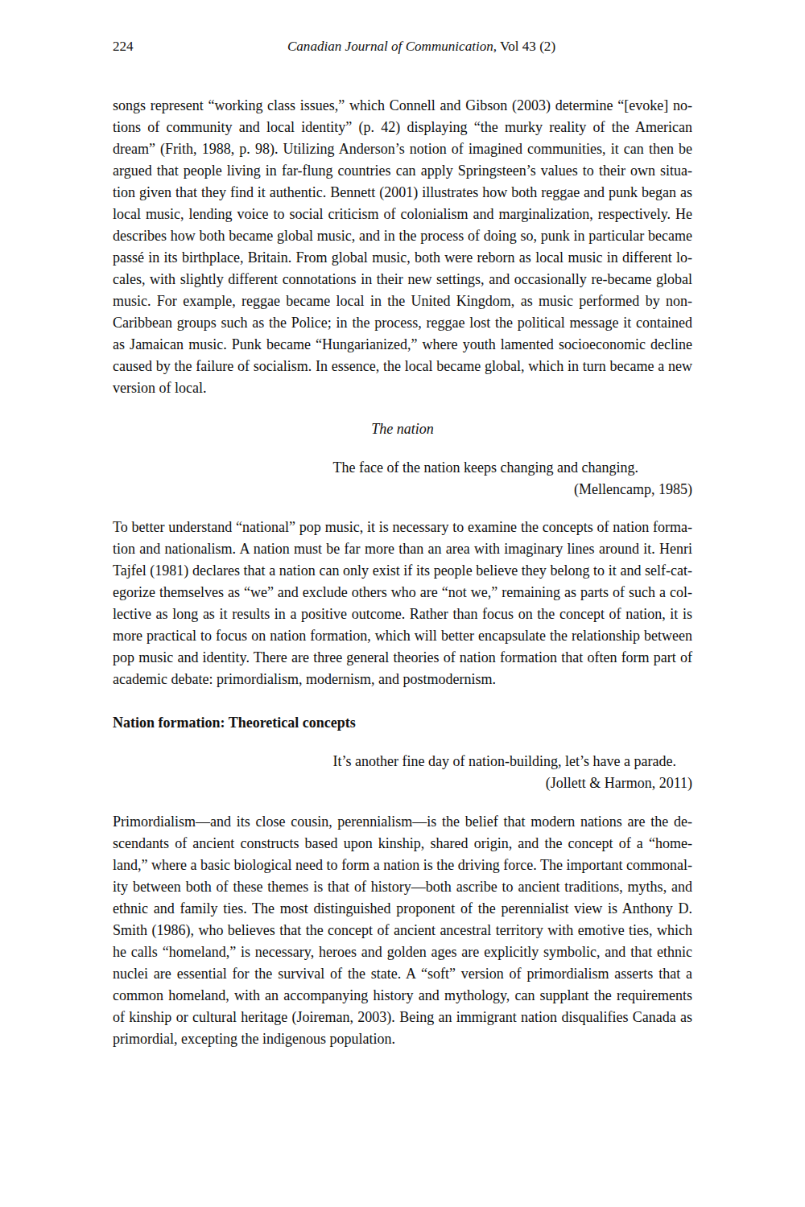224 Canadian Journal of Communication, Vol 43 (2)
songs represent “working class issues,” which Connell and Gibson (2003) determine “[evoke] notions of community and local identity” (p. 42) displaying “the murky reality of the American dream” (Frith, 1988, p. 98). Utilizing Anderson’s notion of imagined communities, it can then be argued that people living in far-flung countries can apply Springsteen’s values to their own situation given that they find it authentic. Bennett (2001) illustrates how both reggae and punk began as local music, lending voice to social criticism of colonialism and marginalization, respectively. He describes how both became global music, and in the process of doing so, punk in particular became passé in its birthplace, Britain. From global music, both were reborn as local music in different locales, with slightly different connotations in their new settings, and occasionally re-became global music. For example, reggae became local in the United Kingdom, as music performed by non-Caribbean groups such as the Police; in the process, reggae lost the political message it contained as Jamaican music. Punk became “Hungarianized,” where youth lamented socioeconomic decline caused by the failure of socialism. In essence, the local became global, which in turn became a new version of local.
The nation
The face of the nation keeps changing and changing. (Mellencamp, 1985)
To better understand “national” pop music, it is necessary to examine the concepts of nation formation and nationalism. A nation must be far more than an area with imaginary lines around it. Henri Tajfel (1981) declares that a nation can only exist if its people believe they belong to it and self-categorize themselves as “we” and exclude others who are “not we,” remaining as parts of such a collective as long as it results in a positive outcome. Rather than focus on the concept of nation, it is more practical to focus on nation formation, which will better encapsulate the relationship between pop music and identity. There are three general theories of nation formation that often form part of academic debate: primordialism, modernism, and postmodernism.
Nation formation: Theoretical concepts
It’s another fine day of nation-building, let’s have a parade. (Jollett & Harmon, 2011)
Primordialism—and its close cousin, perennialism—is the belief that modern nations are the descendants of ancient constructs based upon kinship, shared origin, and the concept of a “homeland,” where a basic biological need to form a nation is the driving force. The important commonality between both of these themes is that of history—both ascribe to ancient traditions, myths, and ethnic and family ties. The most distinguished proponent of the perennialist view is Anthony D. Smith (1986), who believes that the concept of ancient ancestral territory with emotive ties, which he calls “homeland,” is necessary, heroes and golden ages are explicitly symbolic, and that ethnic nuclei are essential for the survival of the state. A “soft” version of primordialism asserts that a common homeland, with an accompanying history and mythology, can supplant the requirements of kinship or cultural heritage (Joireman, 2003). Being an immigrant nation disqualifies Canada as primordial, excepting the indigenous population.